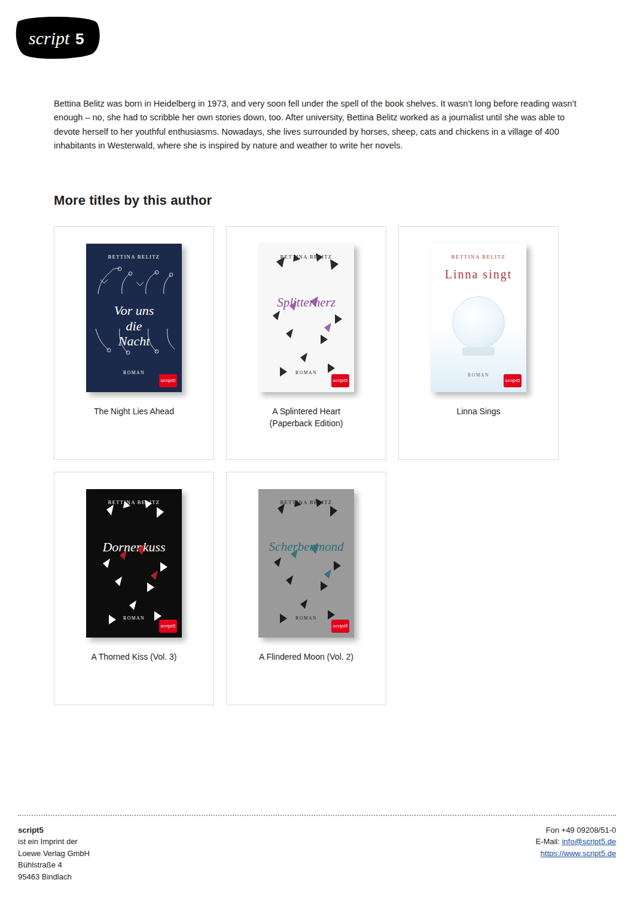script 5
Bettina Belitz was born in Heidelberg in 1973, and very soon fell under the spell of the book shelves. It wasn’t long before reading wasn’t enough – no, she had to scribble her own stories down, too. After university, Bettina Belitz worked as a journalist until she was able to devote herself to her youthful enthusiasms. Nowadays, she lives surrounded by horses, sheep, cats and chickens in a village of 400 inhabitants in Westerwald, where she is inspired by nature and weather to write her novels.
More titles by this author
BETTINA BELITZ
Vor uns
die
Nacht
Roman
script5
The Night Lies Ahead
BETTINA BELITZ
Splitterherz
Roman
script5
A Splintered Heart
(Paperback Edition)
Bettina Belitz
Linna singt
Roman
script5
Linna Sings
BETTINA BELITZ
Dornenkuss
Roman
script5
A Thorned Kiss (Vol. 3)
BETTINA BELITZ
Scherbenmond
Roman
script5
A Flindered Moon (Vol. 2)
script5
ist ein Imprint der
Loewe Verlag GmbH
Bühlstraße 4
95463 Bindlach
Fon +49 09208/51-0
E-Mail: info@script5.de
https://www.script5.de